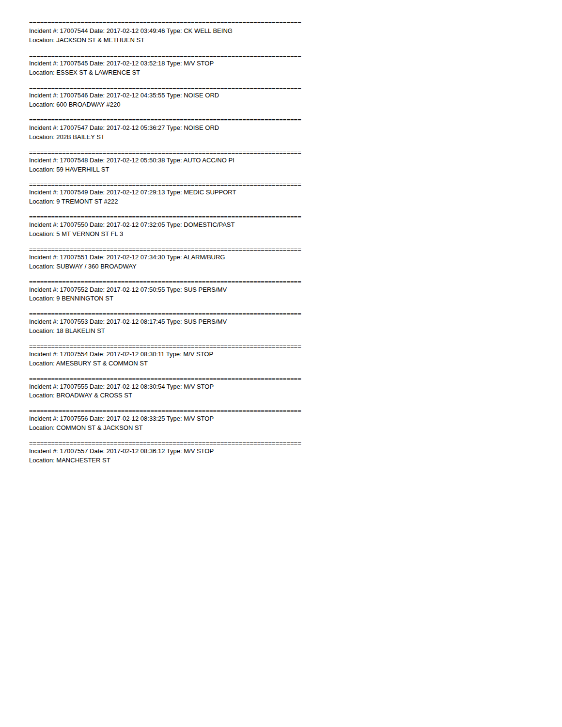==========================================================================
Incident #: 17007544 Date: 2017-02-12 03:49:46 Type: CK WELL BEING
Location: JACKSON ST & METHUEN ST
==========================================================================
Incident #: 17007545 Date: 2017-02-12 03:52:18 Type: M/V STOP
Location: ESSEX ST & LAWRENCE ST
==========================================================================
Incident #: 17007546 Date: 2017-02-12 04:35:55 Type: NOISE ORD
Location: 600 BROADWAY #220
==========================================================================
Incident #: 17007547 Date: 2017-02-12 05:36:27 Type: NOISE ORD
Location: 202B BAILEY ST
==========================================================================
Incident #: 17007548 Date: 2017-02-12 05:50:38 Type: AUTO ACC/NO PI
Location: 59 HAVERHILL ST
==========================================================================
Incident #: 17007549 Date: 2017-02-12 07:29:13 Type: MEDIC SUPPORT
Location: 9 TREMONT ST #222
==========================================================================
Incident #: 17007550 Date: 2017-02-12 07:32:05 Type: DOMESTIC/PAST
Location: 5 MT VERNON ST FL 3
==========================================================================
Incident #: 17007551 Date: 2017-02-12 07:34:30 Type: ALARM/BURG
Location: SUBWAY / 360 BROADWAY
==========================================================================
Incident #: 17007552 Date: 2017-02-12 07:50:55 Type: SUS PERS/MV
Location: 9 BENNINGTON ST
==========================================================================
Incident #: 17007553 Date: 2017-02-12 08:17:45 Type: SUS PERS/MV
Location: 18 BLAKELIN ST
==========================================================================
Incident #: 17007554 Date: 2017-02-12 08:30:11 Type: M/V STOP
Location: AMESBURY ST & COMMON ST
==========================================================================
Incident #: 17007555 Date: 2017-02-12 08:30:54 Type: M/V STOP
Location: BROADWAY & CROSS ST
==========================================================================
Incident #: 17007556 Date: 2017-02-12 08:33:25 Type: M/V STOP
Location: COMMON ST & JACKSON ST
==========================================================================
Incident #: 17007557 Date: 2017-02-12 08:36:12 Type: M/V STOP
Location: MANCHESTER ST